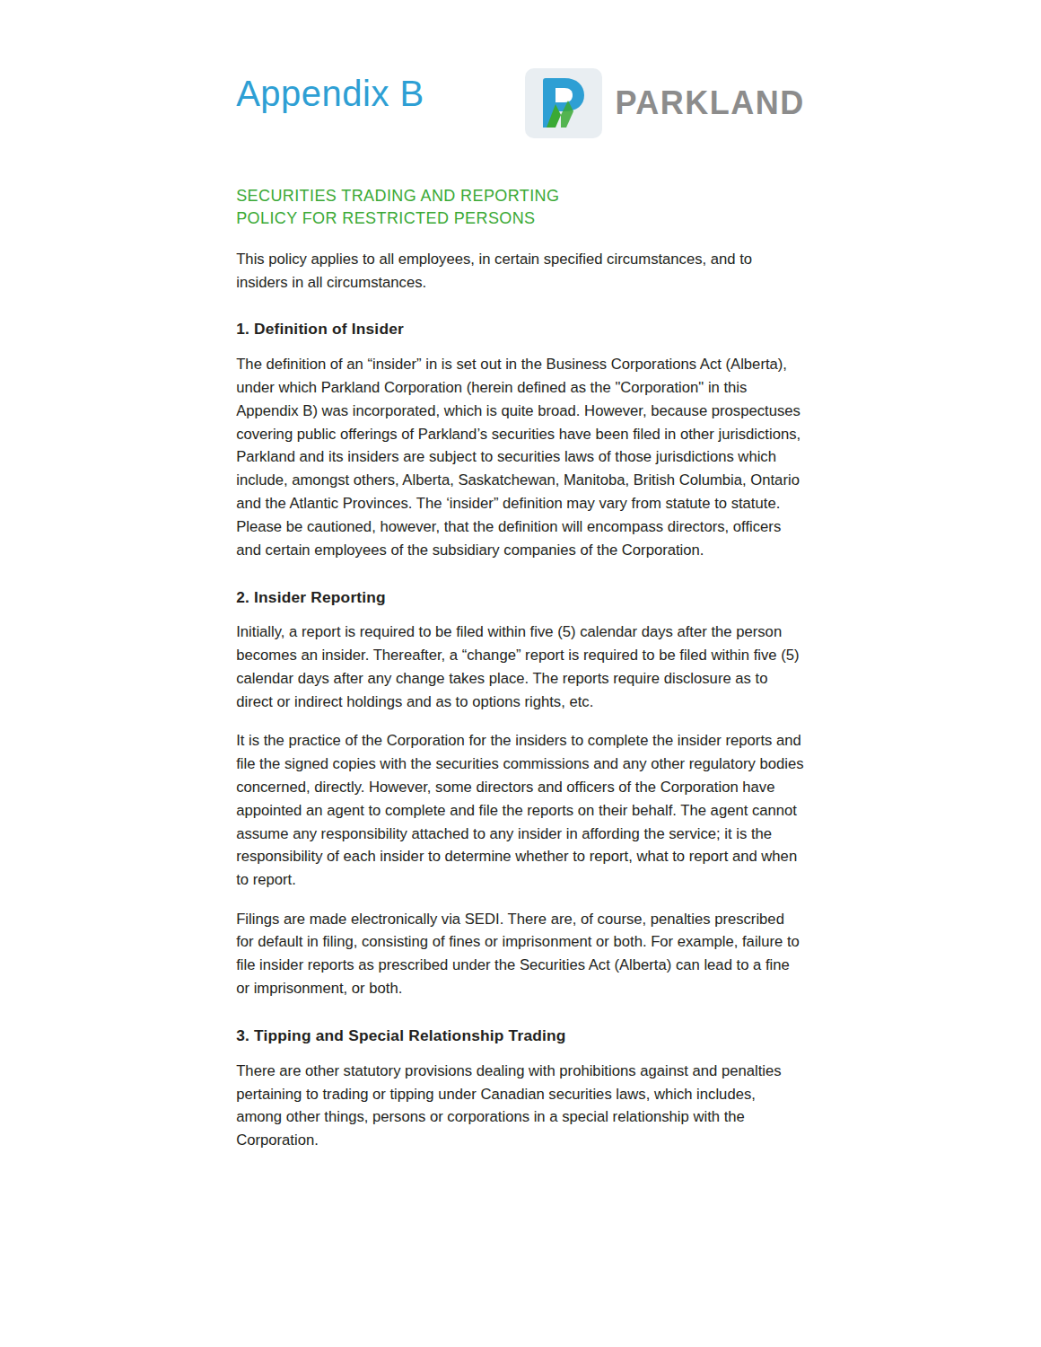Appendix B
PARKLAND
Securities Trading and Reporting
Policy for Restricted Persons
This policy applies to all employees, in certain specified circumstances, and to insiders in all circumstances.
1. Definition of Insider
The definition of an “insider” in is set out in the Business Corporations Act (Alberta), under which Parkland Corporation (herein defined as the "Corporation" in this Appendix B) was incorporated, which is quite broad. However, because prospectuses covering public offerings of Parkland’s securities have been filed in other jurisdictions, Parkland and its insiders are subject to securities laws of those jurisdictions which include, amongst others, Alberta, Saskatchewan, Manitoba, British Columbia, Ontario and the Atlantic Provinces. The ‘insider” definition may vary from statute to statute. Please be cautioned, however, that the definition will encompass directors, officers and certain employees of the subsidiary companies of the Corporation.
2. Insider Reporting
Initially, a report is required to be filed within five (5) calendar days after the person becomes an insider. Thereafter, a “change” report is required to be filed within five (5) calendar days after any change takes place. The reports require disclosure as to direct or indirect holdings and as to options rights, etc.
It is the practice of the Corporation for the insiders to complete the insider reports and file the signed copies with the securities commissions and any other regulatory bodies concerned, directly. However, some directors and officers of the Corporation have appointed an agent to complete and file the reports on their behalf. The agent cannot assume any responsibility attached to any insider in affording the service; it is the responsibility of each insider to determine whether to report, what to report and when to report.
Filings are made electronically via SEDI. There are, of course, penalties prescribed for default in filing, consisting of fines or imprisonment or both. For example, failure to file insider reports as prescribed under the Securities Act (Alberta) can lead to a fine or imprisonment, or both.
3. Tipping and Special Relationship Trading
There are other statutory provisions dealing with prohibitions against and penalties pertaining to trading or tipping under Canadian securities laws, which includes, among other things, persons or corporations in a special relationship with the Corporation.